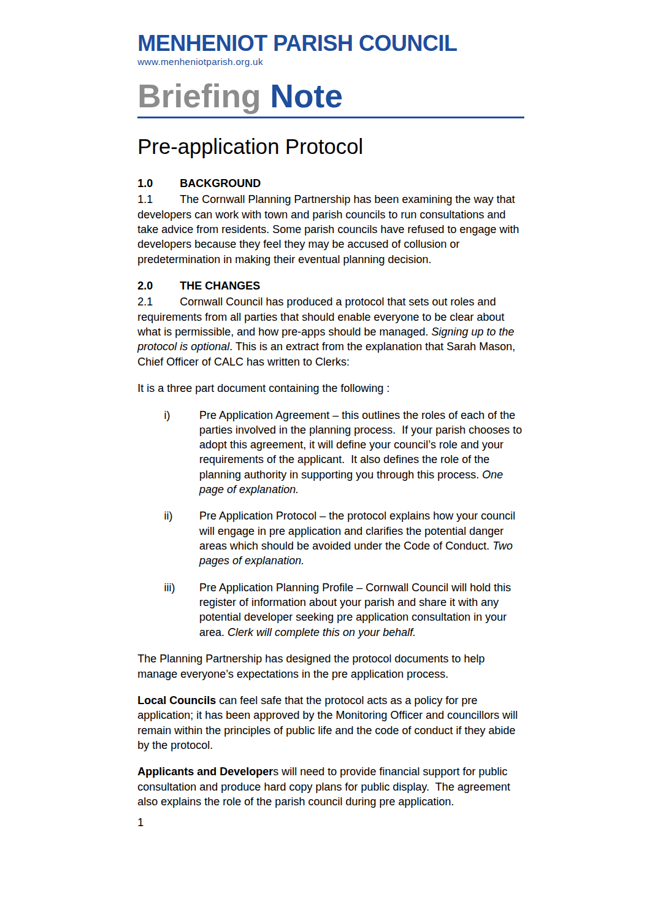MENHENIOT PARISH COUNCIL
www.menheniotparish.org.uk
Briefing Note
Pre-application Protocol
1.0 BACKGROUND
1.1 The Cornwall Planning Partnership has been examining the way that developers can work with town and parish councils to run consultations and take advice from residents. Some parish councils have refused to engage with developers because they feel they may be accused of collusion or predetermination in making their eventual planning decision.
2.0 THE CHANGES
2.1 Cornwall Council has produced a protocol that sets out roles and requirements from all parties that should enable everyone to be clear about what is permissible, and how pre-apps should be managed. Signing up to the protocol is optional. This is an extract from the explanation that Sarah Mason, Chief Officer of CALC has written to Clerks:
It is a three part document containing the following :
i) Pre Application Agreement – this outlines the roles of each of the parties involved in the planning process. If your parish chooses to adopt this agreement, it will define your council’s role and your requirements of the applicant. It also defines the role of the planning authority in supporting you through this process. One page of explanation.
ii) Pre Application Protocol – the protocol explains how your council will engage in pre application and clarifies the potential danger areas which should be avoided under the Code of Conduct. Two pages of explanation.
iii) Pre Application Planning Profile – Cornwall Council will hold this register of information about your parish and share it with any potential developer seeking pre application consultation in your area. Clerk will complete this on your behalf.
The Planning Partnership has designed the protocol documents to help manage everyone’s expectations in the pre application process.
Local Councils can feel safe that the protocol acts as a policy for pre application; it has been approved by the Monitoring Officer and councillors will remain within the principles of public life and the code of conduct if they abide by the protocol.
Applicants and Developers will need to provide financial support for public consultation and produce hard copy plans for public display. The agreement also explains the role of the parish council during pre application.
1